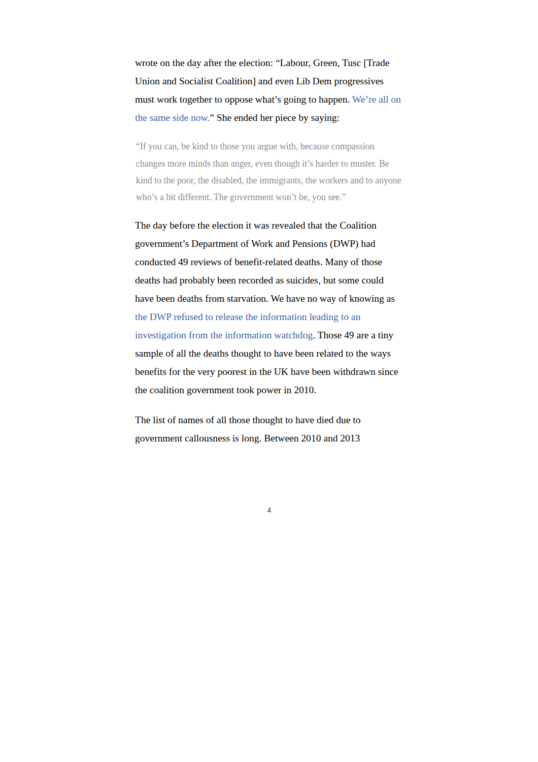wrote on the day after the election: “Labour, Green, Tusc [Trade Union and Socialist Coalition] and even Lib Dem progressives must work together to oppose what’s going to happen. We’re all on the same side now.” She ended her piece by saying:
“If you can, be kind to those you argue with, because compassion changes more minds than anger, even though it’s harder to muster. Be kind to the poor, the disabled, the immigrants, the workers and to anyone who’s a bit different. The government won’t be, you see.”
The day before the election it was revealed that the Coalition government’s Department of Work and Pensions (DWP) had conducted 49 reviews of benefit-related deaths. Many of those deaths had probably been recorded as suicides, but some could have been deaths from starvation. We have no way of knowing as the DWP refused to release the information leading to an investigation from the information watchdog. Those 49 are a tiny sample of all the deaths thought to have been related to the ways benefits for the very poorest in the UK have been withdrawn since the coalition government took power in 2010.
The list of names of all those thought to have died due to government callousness is long. Between 2010 and 2013
4